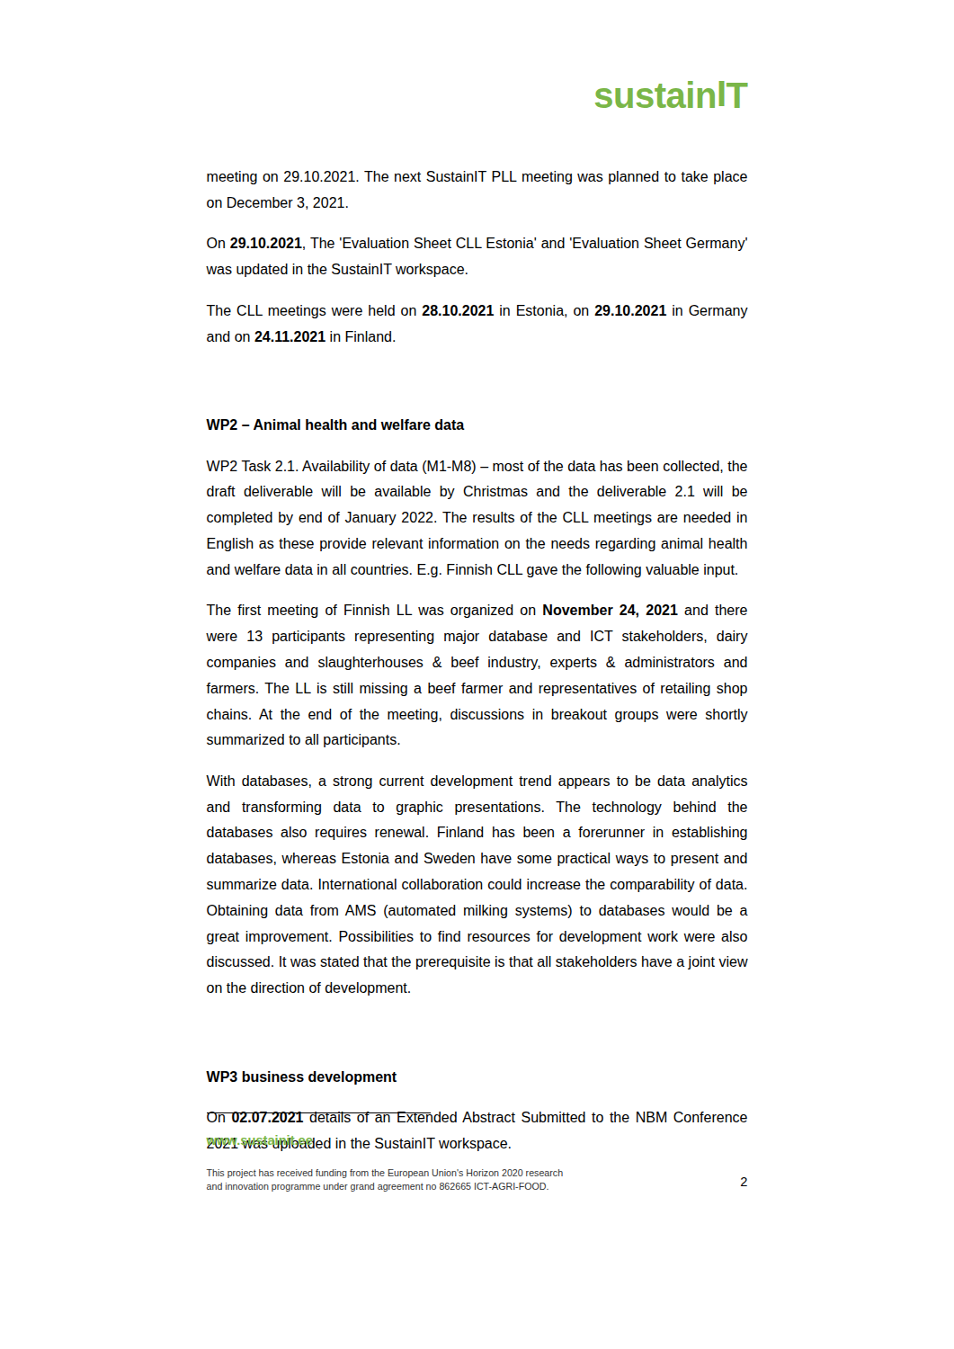sustainIT
meeting on 29.10.2021. The next SustainIT PLL meeting was planned to take place on December 3, 2021.
On 29.10.2021, The 'Evaluation Sheet CLL Estonia' and 'Evaluation Sheet Germany' was updated in the SustainIT workspace.
The CLL meetings were held on 28.10.2021 in Estonia, on 29.10.2021 in Germany and on 24.11.2021 in Finland.
WP2 – Animal health and welfare data
WP2 Task 2.1. Availability of data (M1-M8) – most of the data has been collected, the draft deliverable will be available by Christmas and the deliverable 2.1 will be completed by end of January 2022. The results of the CLL meetings are needed in English as these provide relevant information on the needs regarding animal health and welfare data in all countries. E.g. Finnish CLL gave the following valuable input.
The first meeting of Finnish LL was organized on November 24, 2021 and there were 13 participants representing major database and ICT stakeholders, dairy companies and slaughterhouses & beef industry, experts & administrators and farmers. The LL is still missing a beef farmer and representatives of retailing shop chains. At the end of the meeting, discussions in breakout groups were shortly summarized to all participants.
With databases, a strong current development trend appears to be data analytics and transforming data to graphic presentations. The technology behind the databases also requires renewal. Finland has been a forerunner in establishing databases, whereas Estonia and Sweden have some practical ways to present and summarize data. International collaboration could increase the comparability of data. Obtaining data from AMS (automated milking systems) to databases would be a great improvement. Possibilities to find resources for development work were also discussed. It was stated that the prerequisite is that all stakeholders have a joint view on the direction of development.
WP3 business development
On 02.07.2021 details of an Extended Abstract Submitted to the NBM Conference 2021 was uploaded in the SustainIT workspace.
www.sustainit.ee
This project has received funding from the European Union's Horizon 2020 research
and innovation programme under grand agreement no 862665 ICT-AGRI-FOOD.
2